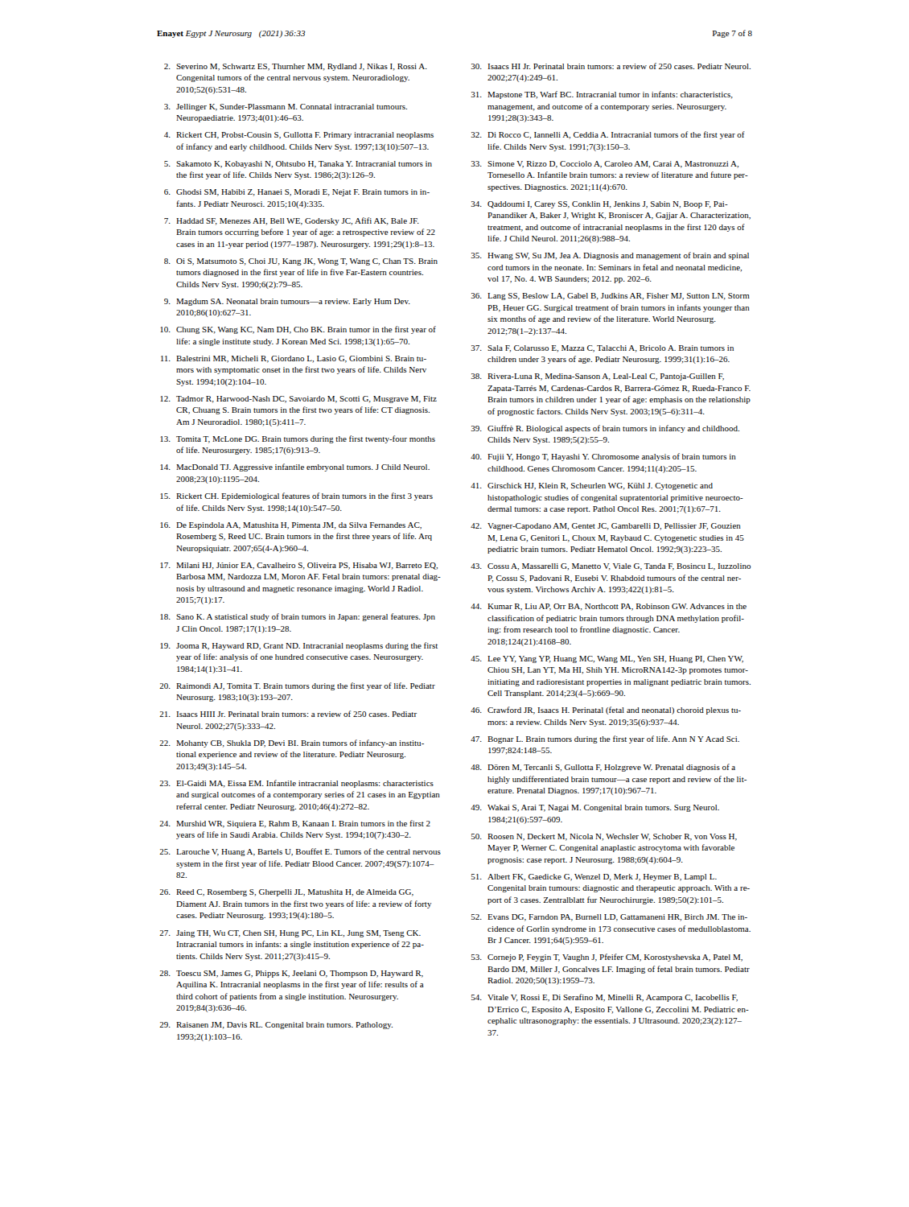Enayet Egypt J Neurosurg (2021) 36:33
Page 7 of 8
2. Severino M, Schwartz ES, Thurnher MM, Rydland J, Nikas I, Rossi A. Congenital tumors of the central nervous system. Neuroradiology. 2010;52(6):531–48.
3. Jellinger K, Sunder-Plassmann M. Connatal intracranial tumours. Neuropaediatrie. 1973;4(01):46–63.
4. Rickert CH, Probst-Cousin S, Gullotta F. Primary intracranial neoplasms of infancy and early childhood. Childs Nerv Syst. 1997;13(10):507–13.
5. Sakamoto K, Kobayashi N, Ohtsubo H, Tanaka Y. Intracranial tumors in the first year of life. Childs Nerv Syst. 1986;2(3):126–9.
6. Ghodsi SM, Habibi Z, Hanaei S, Moradi E, Nejat F. Brain tumors in infants. J Pediatr Neurosci. 2015;10(4):335.
7. Haddad SF, Menezes AH, Bell WE, Godersky JC, Afifi AK, Bale JF. Brain tumors occurring before 1 year of age: a retrospective review of 22 cases in an 11-year period (1977–1987). Neurosurgery. 1991;29(1):8–13.
8. Oi S, Matsumoto S, Choi JU, Kang JK, Wong T, Wang C, Chan TS. Brain tumors diagnosed in the first year of life in five Far-Eastern countries. Childs Nerv Syst. 1990;6(2):79–85.
9. Magdum SA. Neonatal brain tumours—a review. Early Hum Dev. 2010;86(10):627–31.
10. Chung SK, Wang KC, Nam DH, Cho BK. Brain tumor in the first year of life: a single institute study. J Korean Med Sci. 1998;13(1):65–70.
11. Balestrini MR, Micheli R, Giordano L, Lasio G, Giombini S. Brain tumors with symptomatic onset in the first two years of life. Childs Nerv Syst. 1994;10(2):104–10.
12. Tadmor R, Harwood-Nash DC, Savoiardo M, Scotti G, Musgrave M, Fitz CR, Chuang S. Brain tumors in the first two years of life: CT diagnosis. Am J Neuroradiol. 1980;1(5):411–7.
13. Tomita T, McLone DG. Brain tumors during the first twenty-four months of life. Neurosurgery. 1985;17(6):913–9.
14. MacDonald TJ. Aggressive infantile embryonal tumors. J Child Neurol. 2008;23(10):1195–204.
15. Rickert CH. Epidemiological features of brain tumors in the first 3 years of life. Childs Nerv Syst. 1998;14(10):547–50.
16. De Espindola AA, Matushita H, Pimenta JM, da Silva Fernandes AC, Rosemberg S, Reed UC. Brain tumors in the first three years of life. Arq Neuropsiquiatr. 2007;65(4-A):960–4.
17. Milani HJ, Júnior EA, Cavalheiro S, Oliveira PS, Hisaba WJ, Barreto EQ, Barbosa MM, Nardozza LM, Moron AF. Fetal brain tumors: prenatal diagnosis by ultrasound and magnetic resonance imaging. World J Radiol. 2015;7(1):17.
18. Sano K. A statistical study of brain tumors in Japan: general features. Jpn J Clin Oncol. 1987;17(1):19–28.
19. Jooma R, Hayward RD, Grant ND. Intracranial neoplasms during the first year of life: analysis of one hundred consecutive cases. Neurosurgery. 1984;14(1):31–41.
20. Raimondi AJ, Tomita T. Brain tumors during the first year of life. Pediatr Neurosurg. 1983;10(3):193–207.
21. Isaacs HIII Jr. Perinatal brain tumors: a review of 250 cases. Pediatr Neurol. 2002;27(5):333–42.
22. Mohanty CB, Shukla DP, Devi BI. Brain tumors of infancy-an institutional experience and review of the literature. Pediatr Neurosurg. 2013;49(3):145–54.
23. El-Gaidi MA, Eissa EM. Infantile intracranial neoplasms: characteristics and surgical outcomes of a contemporary series of 21 cases in an Egyptian referral center. Pediatr Neurosurg. 2010;46(4):272–82.
24. Murshid WR, Siquiera E, Rahm B, Kanaan I. Brain tumors in the first 2 years of life in Saudi Arabia. Childs Nerv Syst. 1994;10(7):430–2.
25. Larouche V, Huang A, Bartels U, Bouffet E. Tumors of the central nervous system in the first year of life. Pediatr Blood Cancer. 2007;49(S7):1074–82.
26. Reed C, Rosemberg S, Gherpelli JL, Matushita H, de Almeida GG, Diament AJ. Brain tumors in the first two years of life: a review of forty cases. Pediatr Neurosurg. 1993;19(4):180–5.
27. Jaing TH, Wu CT, Chen SH, Hung PC, Lin KL, Jung SM, Tseng CK. Intracranial tumors in infants: a single institution experience of 22 patients. Childs Nerv Syst. 2011;27(3):415–9.
28. Toescu SM, James G, Phipps K, Jeelani O, Thompson D, Hayward R, Aquilina K. Intracranial neoplasms in the first year of life: results of a third cohort of patients from a single institution. Neurosurgery. 2019;84(3):636–46.
29. Raisanen JM, Davis RL. Congenital brain tumors. Pathology. 1993;2(1):103–16.
30. Isaacs HI Jr. Perinatal brain tumors: a review of 250 cases. Pediatr Neurol. 2002;27(4):249–61.
31. Mapstone TB, Warf BC. Intracranial tumor in infants: characteristics, management, and outcome of a contemporary series. Neurosurgery. 1991;28(3):343–8.
32. Di Rocco C, Iannelli A, Ceddia A. Intracranial tumors of the first year of life. Childs Nerv Syst. 1991;7(3):150–3.
33. Simone V, Rizzo D, Cocciolo A, Caroleo AM, Carai A, Mastronuzzi A, Tornesello A. Infantile brain tumors: a review of literature and future perspectives. Diagnostics. 2021;11(4):670.
34. Qaddoumi I, Carey SS, Conklin H, Jenkins J, Sabin N, Boop F, Pai-Panandiker A, Baker J, Wright K, Broniscer A, Gajjar A. Characterization, treatment, and outcome of intracranial neoplasms in the first 120 days of life. J Child Neurol. 2011;26(8):988–94.
35. Hwang SW, Su JM, Jea A. Diagnosis and management of brain and spinal cord tumors in the neonate. In: Seminars in fetal and neonatal medicine, vol 17, No. 4. WB Saunders; 2012. pp. 202–6.
36. Lang SS, Beslow LA, Gabel B, Judkins AR, Fisher MJ, Sutton LN, Storm PB, Heuer GG. Surgical treatment of brain tumors in infants younger than six months of age and review of the literature. World Neurosurg. 2012;78(1–2):137–44.
37. Sala F, Colarusso E, Mazza C, Talacchi A, Bricolo A. Brain tumors in children under 3 years of age. Pediatr Neurosurg. 1999;31(1):16–26.
38. Rivera-Luna R, Medina-Sanson A, Leal-Leal C, Pantoja-Guillen F, Zapata-Tarrés M, Cardenas-Cardos R, Barrera-Gómez R, Rueda-Franco F. Brain tumors in children under 1 year of age: emphasis on the relationship of prognostic factors. Childs Nerv Syst. 2003;19(5–6):311–4.
39. Giuffrè R. Biological aspects of brain tumors in infancy and childhood. Childs Nerv Syst. 1989;5(2):55–9.
40. Fujii Y, Hongo T, Hayashi Y. Chromosome analysis of brain tumors in childhood. Genes Chromosom Cancer. 1994;11(4):205–15.
41. Girschick HJ, Klein R, Scheurlen WG, Kühl J. Cytogenetic and histopathologic studies of congenital supratentorial primitive neuroectodermal tumors: a case report. Pathol Oncol Res. 2001;7(1):67–71.
42. Vagner-Capodano AM, Gentet JC, Gambarelli D, Pellissier JF, Gouzien M, Lena G, Genitori L, Choux M, Raybaud C. Cytogenetic studies in 45 pediatric brain tumors. Pediatr Hematol Oncol. 1992;9(3):223–35.
43. Cossu A, Massarelli G, Manetto V, Viale G, Tanda F, Bosincu L, Iuzzolino P, Cossu S, Padovani R, Eusebi V. Rhabdoid tumours of the central nervous system. Virchows Archiv A. 1993;422(1):81–5.
44. Kumar R, Liu AP, Orr BA, Northcott PA, Robinson GW. Advances in the classification of pediatric brain tumors through DNA methylation profiling: from research tool to frontline diagnostic. Cancer. 2018;124(21):4168–80.
45. Lee YY, Yang YP, Huang MC, Wang ML, Yen SH, Huang PI, Chen YW, Chiou SH, Lan YT, Ma HI, Shih YH. MicroRNA142-3p promotes tumor-initiating and radioresistant properties in malignant pediatric brain tumors. Cell Transplant. 2014;23(4–5):669–90.
46. Crawford JR, Isaacs H. Perinatal (fetal and neonatal) choroid plexus tumors: a review. Childs Nerv Syst. 2019;35(6):937–44.
47. Bognar L. Brain tumors during the first year of life. Ann N Y Acad Sci. 1997;824:148–55.
48. Dören M, Tercanli S, Gullotta F, Holzgreve W. Prenatal diagnosis of a highly undifferentiated brain tumour—a case report and review of the literature. Prenatal Diagnos. 1997;17(10):967–71.
49. Wakai S, Arai T, Nagai M. Congenital brain tumors. Surg Neurol. 1984;21(6):597–609.
50. Roosen N, Deckert M, Nicola N, Wechsler W, Schober R, von Voss H, Mayer P, Werner C. Congenital anaplastic astrocytoma with favorable prognosis: case report. J Neurosurg. 1988;69(4):604–9.
51. Albert FK, Gaedicke G, Wenzel D, Merk J, Heymer B, Lampl L. Congenital brain tumours: diagnostic and therapeutic approach. With a report of 3 cases. Zentralblatt fur Neurochirurgie. 1989;50(2):101–5.
52. Evans DG, Farndon PA, Burnell LD, Gattamaneni HR, Birch JM. The incidence of Gorlin syndrome in 173 consecutive cases of medulloblastoma. Br J Cancer. 1991;64(5):959–61.
53. Cornejo P, Feygin T, Vaughn J, Pfeifer CM, Korostyshevska A, Patel M, Bardo DM, Miller J, Goncalves LF. Imaging of fetal brain tumors. Pediatr Radiol. 2020;50(13):1959–73.
54. Vitale V, Rossi E, Di Serafino M, Minelli R, Acampora C, Iacobellis F, D’Errico C, Esposito A, Esposito F, Vallone G, Zeccolini M. Pediatric encephalic ultrasonography: the essentials. J Ultrasound. 2020;23(2):127–37.